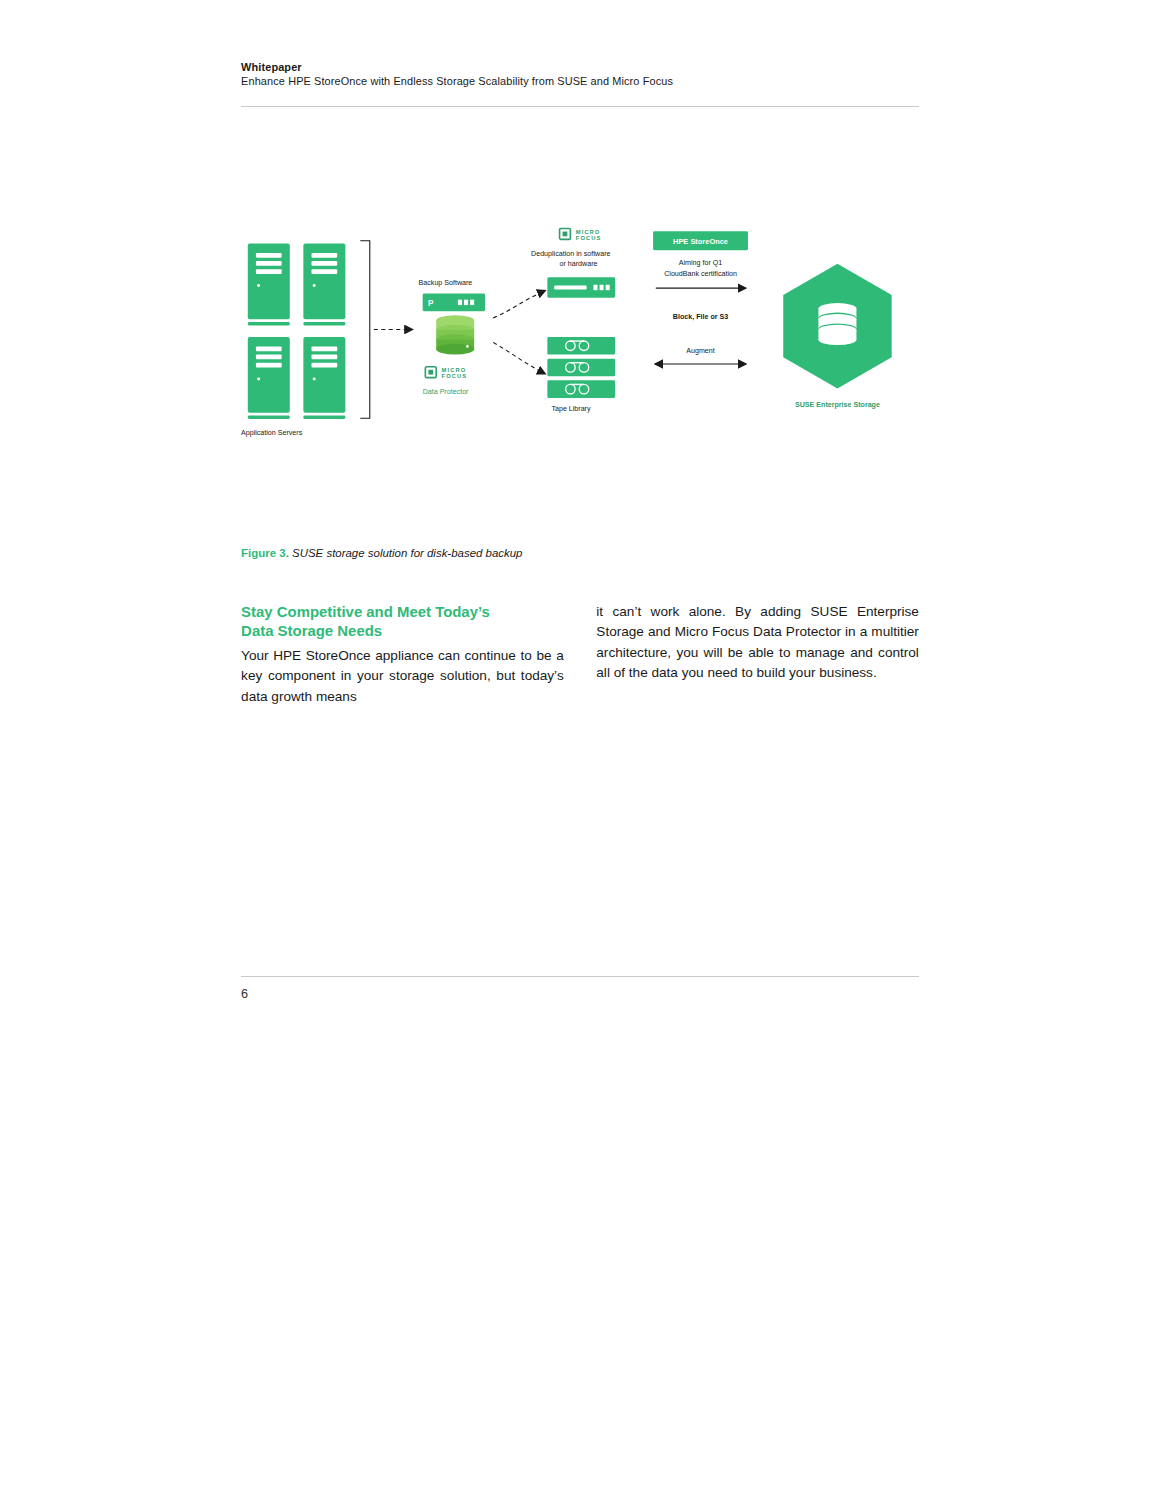Whitepaper
Enhance HPE StoreOnce with Endless Storage Scalability from SUSE and Micro Focus
Application Servers Backup Software P MICRO FOCUS Data Protector MICRO FOCUS Deduplication in software or hardware Tape Library HPE StoreOnce Aiming for Q1 CloudBank certification Block, File or S3 Augment SUSE Enterprise Storage
Figure 3. SUSE storage solution for disk-based backup
Stay Competitive and Meet Today’s
Data Storage Needs
Your HPE StoreOnce appliance can continue to be a key component in your storage solution, but today’s data growth means
it can’t work alone. By adding SUSE Enterprise Storage and Micro Focus Data Protector in a multitier architecture, you will be able to manage and control all of the data you need to build your business.
6